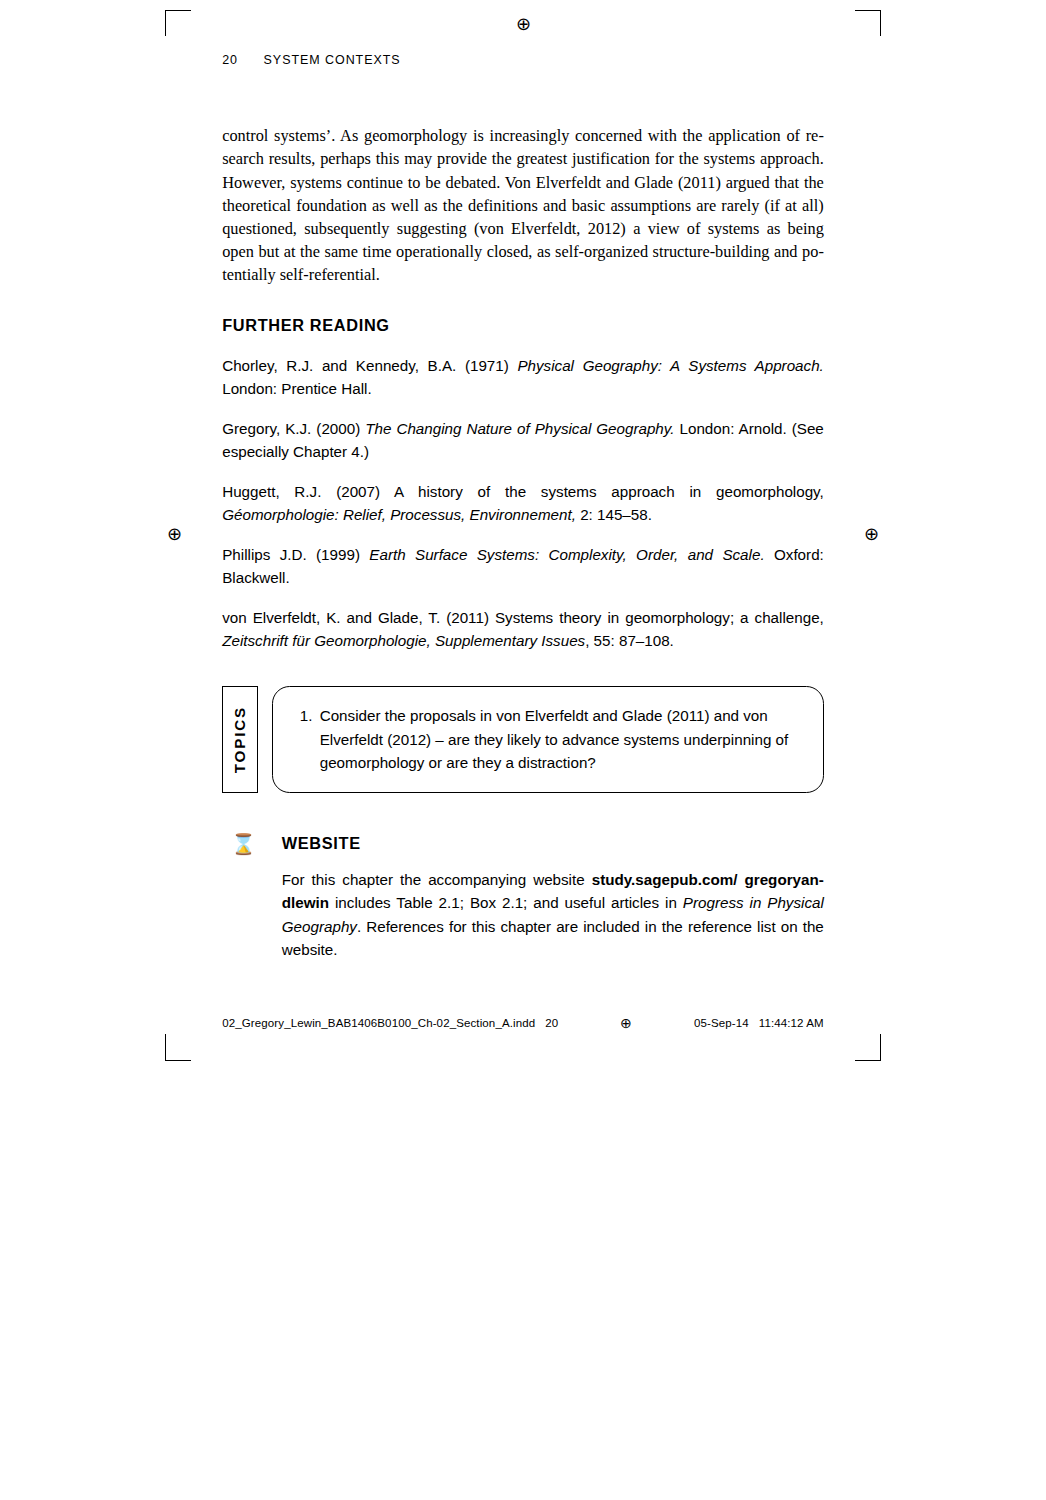⊕
⊕
⊕
20 System Contexts
control systems’. As geomorphology is increasingly concerned with the application of research results, perhaps this may provide the greatest justification for the systems approach. However, systems continue to be debated. Von Elverfeldt and Glade (2011) argued that the theoretical foundation as well as the definitions and basic assumptions are rarely (if at all) questioned, subsequently suggesting (von Elverfeldt, 2012) a view of systems as being open but at the same time operationally closed, as self-organized structure-building and potentially self-referential.
Further Reading
Chorley, R.J. and Kennedy, B.A. (1971) Physical Geography: A Systems Approach. London: Prentice Hall.
Gregory, K.J. (2000) The Changing Nature of Physical Geography. London: Arnold. (See especially Chapter 4.)
Huggett, R.J. (2007) A history of the systems approach in geomorphology, Géomorphologie: Relief, Processus, Environnement, 2: 145–58.
Phillips J.D. (1999) Earth Surface Systems: Complexity, Order, and Scale. Oxford: Blackwell.
von Elverfeldt, K. and Glade, T. (2011) Systems theory in geomorphology; a challenge, Zeitschrift für Geomorphologie, Supplementary Issues, 55: 87–108.
TOPICS
Consider the proposals in von Elverfeldt and Glade (2011) and von Elverfeldt (2012) – are they likely to advance systems underpinning of geomorphology or are they a distraction?
⌛
Website
For this chapter the accompanying website study.sagepub.com/ gregoryandlewin includes Table 2.1; Box 2.1; and useful articles in Progress in Physical Geography. References for this chapter are included in the reference list on the website.
02_Gregory_Lewin_BAB1406B0100_Ch-02_Section_A.indd 20 ⊕ 05-Sep-14 11:44:12 AM